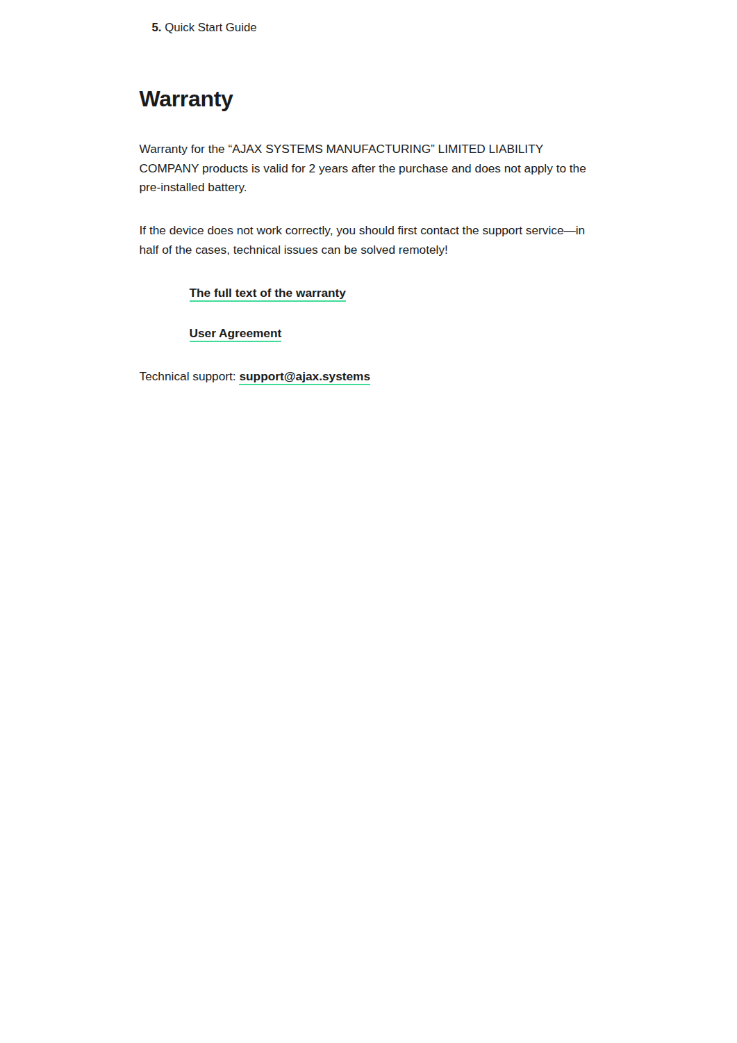5. Quick Start Guide
Warranty
Warranty for the “AJAX SYSTEMS MANUFACTURING” LIMITED LIABILITY COMPANY products is valid for 2 years after the purchase and does not apply to the pre-installed battery.
If the device does not work correctly, you should first contact the support service—in half of the cases, technical issues can be solved remotely!
The full text of the warranty
User Agreement
Technical support: support@ajax.systems